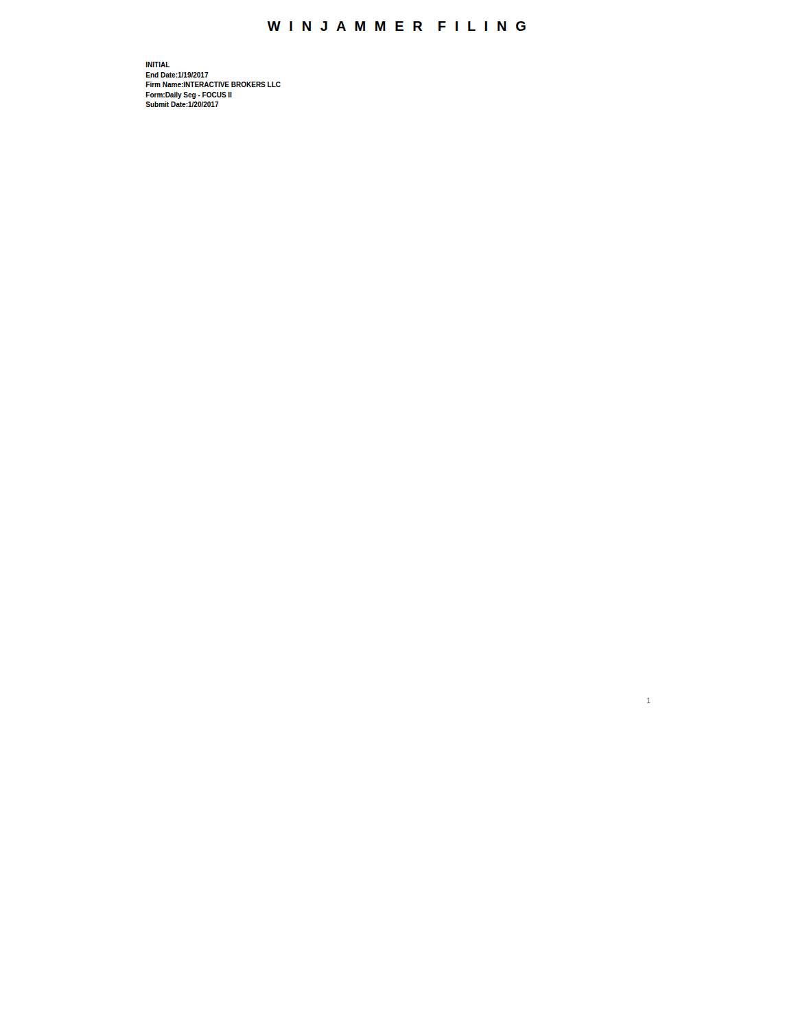W I N J A M M E R F I L I N G
INITIAL
End Date:1/19/2017
Firm Name:INTERACTIVE BROKERS LLC
Form:Daily Seg - FOCUS II
Submit Date:1/20/2017
1